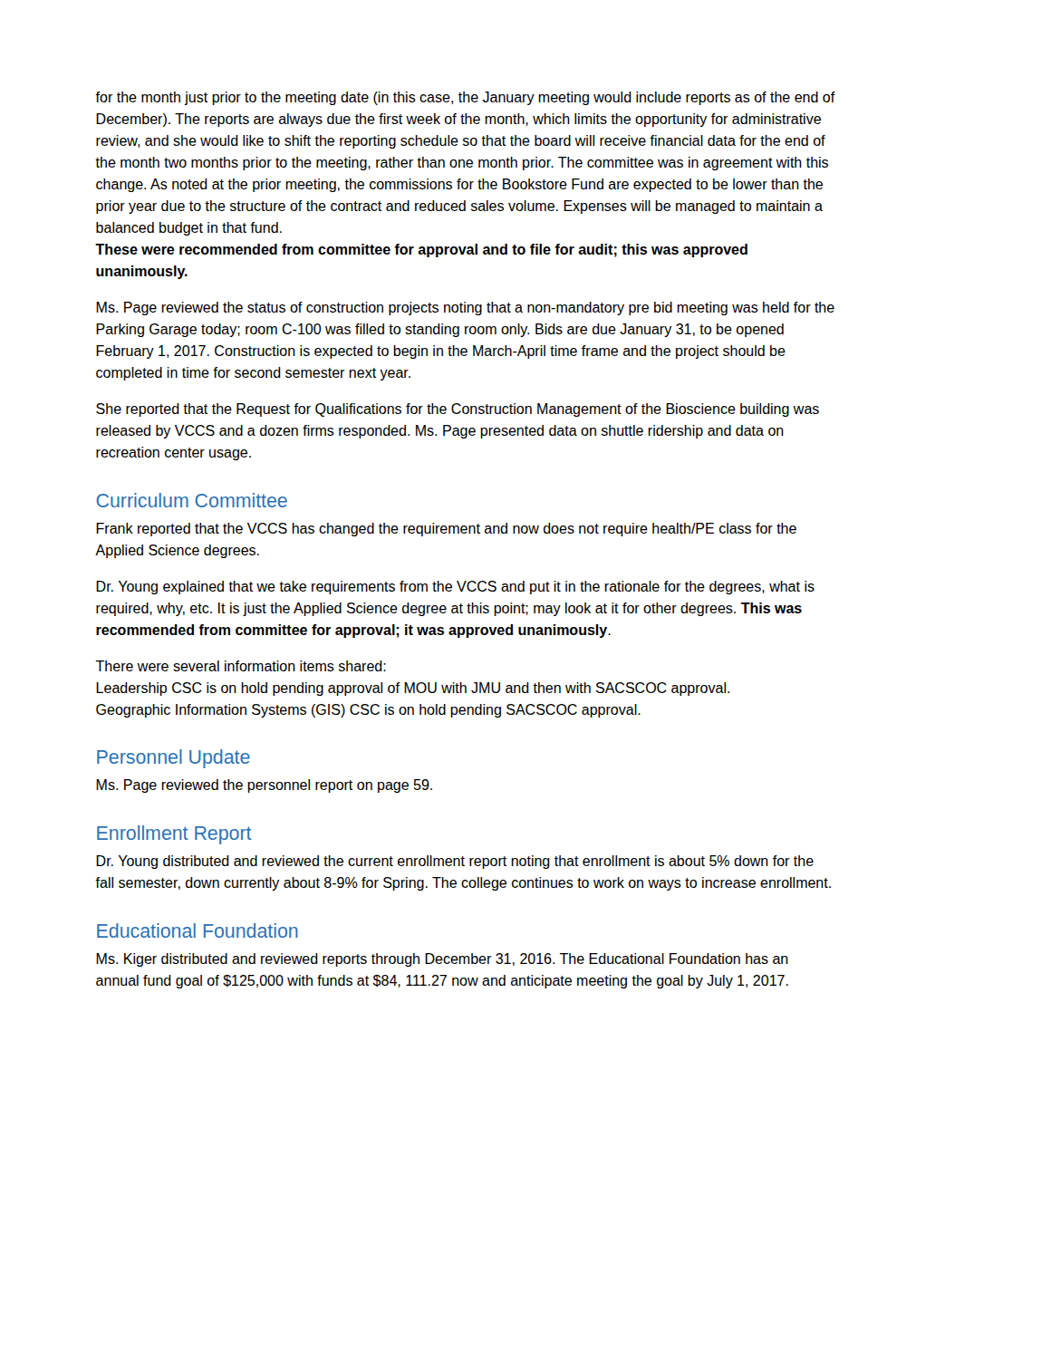for the month just prior to the meeting date (in this case, the January meeting would include reports as of the end of December). The reports are always due the first week of the month, which limits the opportunity for administrative review, and she would like to shift the reporting schedule so that the board will receive financial data for the end of the month two months prior to the meeting, rather than one month prior. The committee was in agreement with this change. As noted at the prior meeting, the commissions for the Bookstore Fund are expected to be lower than the prior year due to the structure of the contract and reduced sales volume. Expenses will be managed to maintain a balanced budget in that fund.
These were recommended from committee for approval and to file for audit; this was approved unanimously.
Ms. Page reviewed the status of construction projects noting that a non-mandatory pre bid meeting was held for the Parking Garage today; room C-100 was filled to standing room only. Bids are due January 31, to be opened February 1, 2017. Construction is expected to begin in the March-April time frame and the project should be completed in time for second semester next year.
She reported that the Request for Qualifications for the Construction Management of the Bioscience building was released by VCCS and a dozen firms responded. Ms. Page presented data on shuttle ridership and data on recreation center usage.
Curriculum Committee
Frank reported that the VCCS has changed the requirement and now does not require health/PE class for the Applied Science degrees.
Dr. Young explained that we take requirements from the VCCS and put it in the rationale for the degrees, what is required, why, etc. It is just the Applied Science degree at this point; may look at it for other degrees. This was recommended from committee for approval; it was approved unanimously.
There were several information items shared:
Leadership CSC is on hold pending approval of MOU with JMU and then with SACSCOC approval.
Geographic Information Systems (GIS) CSC is on hold pending SACSCOC approval.
Personnel Update
Ms. Page reviewed the personnel report on page 59.
Enrollment Report
Dr. Young distributed and reviewed the current enrollment report noting that enrollment is about 5% down for the fall semester, down currently about 8-9% for Spring. The college continues to work on ways to increase enrollment.
Educational Foundation
Ms. Kiger distributed and reviewed reports through December 31, 2016. The Educational Foundation has an annual fund goal of $125,000 with funds at $84, 111.27 now and anticipate meeting the goal by July 1, 2017.